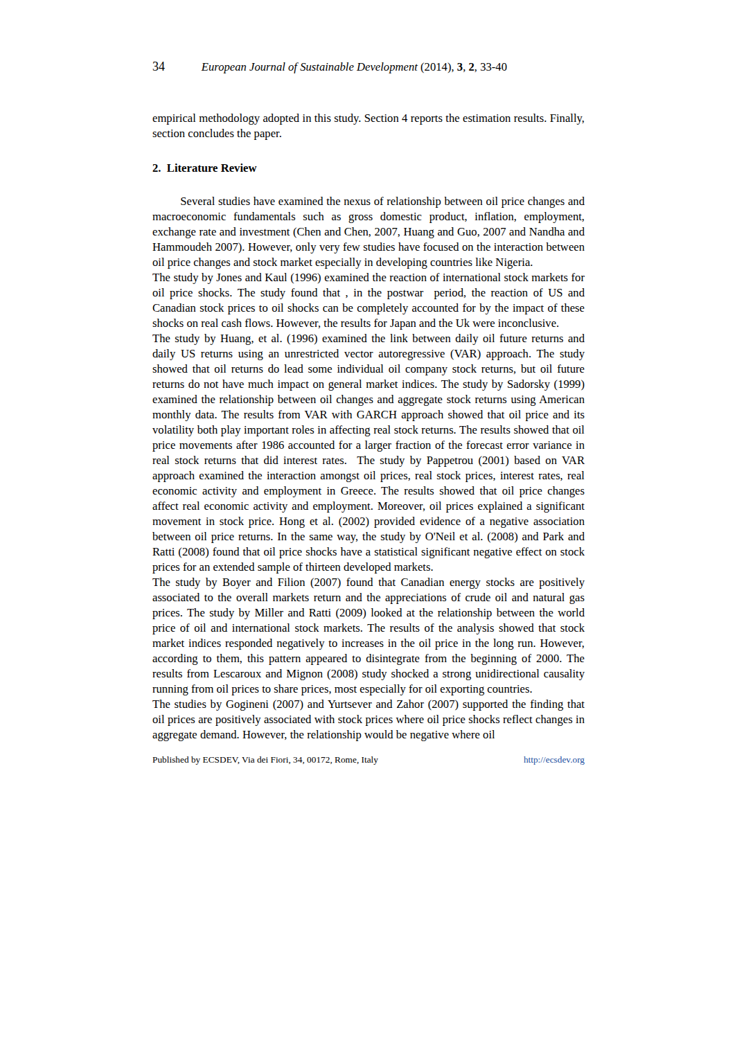34
European Journal of Sustainable Development (2014), 3, 2, 33-40
empirical methodology adopted in this study. Section 4 reports the estimation results. Finally, section concludes the paper.
2. Literature Review
Several studies have examined the nexus of relationship between oil price changes and macroeconomic fundamentals such as gross domestic product, inflation, employment, exchange rate and investment (Chen and Chen, 2007, Huang and Guo, 2007 and Nandha and Hammoudeh 2007). However, only very few studies have focused on the interaction between oil price changes and stock market especially in developing countries like Nigeria.
The study by Jones and Kaul (1996) examined the reaction of international stock markets for oil price shocks. The study found that , in the postwar period, the reaction of US and Canadian stock prices to oil shocks can be completely accounted for by the impact of these shocks on real cash flows. However, the results for Japan and the Uk were inconclusive.
The study by Huang, et al. (1996) examined the link between daily oil future returns and daily US returns using an unrestricted vector autoregressive (VAR) approach. The study showed that oil returns do lead some individual oil company stock returns, but oil future returns do not have much impact on general market indices. The study by Sadorsky (1999) examined the relationship between oil changes and aggregate stock returns using American monthly data. The results from VAR with GARCH approach showed that oil price and its volatility both play important roles in affecting real stock returns. The results showed that oil price movements after 1986 accounted for a larger fraction of the forecast error variance in real stock returns that did interest rates. The study by Pappetrou (2001) based on VAR approach examined the interaction amongst oil prices, real stock prices, interest rates, real economic activity and employment in Greece. The results showed that oil price changes affect real economic activity and employment. Moreover, oil prices explained a significant movement in stock price. Hong et al. (2002) provided evidence of a negative association between oil price returns. In the same way, the study by O'Neil et al. (2008) and Park and Ratti (2008) found that oil price shocks have a statistical significant negative effect on stock prices for an extended sample of thirteen developed markets.
The study by Boyer and Filion (2007) found that Canadian energy stocks are positively associated to the overall markets return and the appreciations of crude oil and natural gas prices. The study by Miller and Ratti (2009) looked at the relationship between the world price of oil and international stock markets. The results of the analysis showed that stock market indices responded negatively to increases in the oil price in the long run. However, according to them, this pattern appeared to disintegrate from the beginning of 2000. The results from Lescaroux and Mignon (2008) study shocked a strong unidirectional causality running from oil prices to share prices, most especially for oil exporting countries.
The studies by Gogineni (2007) and Yurtsever and Zahor (2007) supported the finding that oil prices are positively associated with stock prices where oil price shocks reflect changes in aggregate demand. However, the relationship would be negative where oil
Published by ECSDEV, Via dei Fiori, 34, 00172, Rome, Italy
http://ecsdev.org